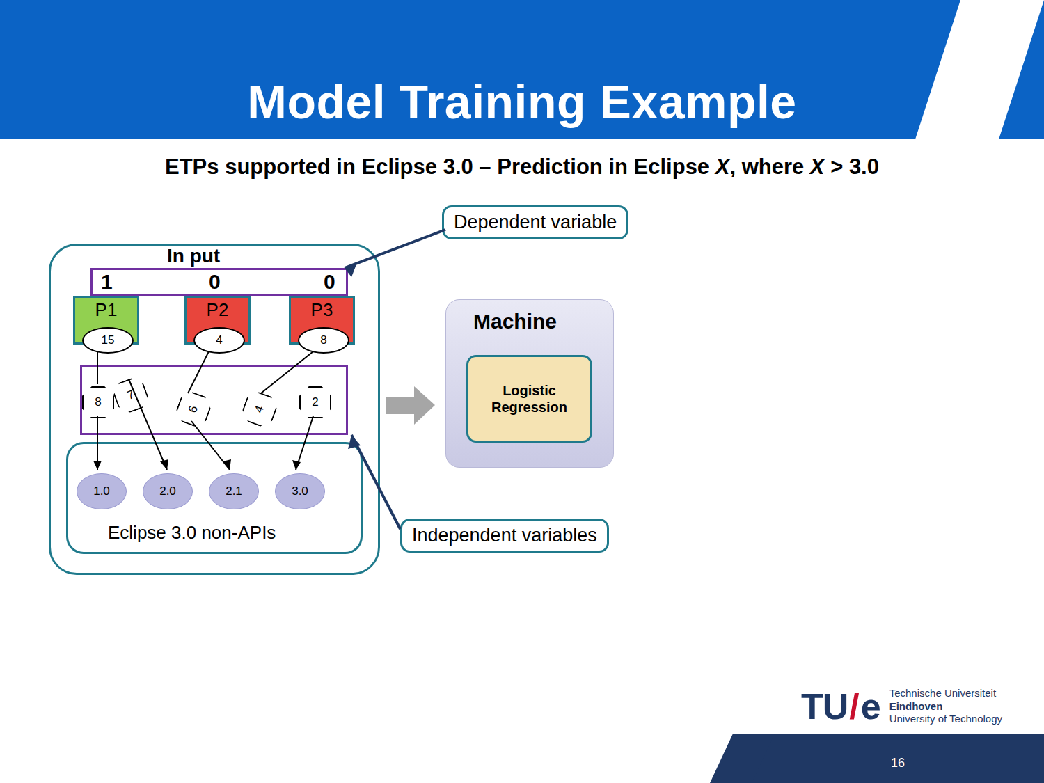Model Training Example
ETPs supported in Eclipse 3.0 – Prediction in Eclipse X, where X > 3.0
Dependent variable
Independent variables
In put
1
0
0
P1
P2
P3
15
4
8
8
7
6
4
2
1.0
2.0
2.1
3.0
Eclipse 3.0 non-APIs
Machine
Logistic
Regression
16
TU/e
Technische Universiteit
Eindhoven
University of Technology